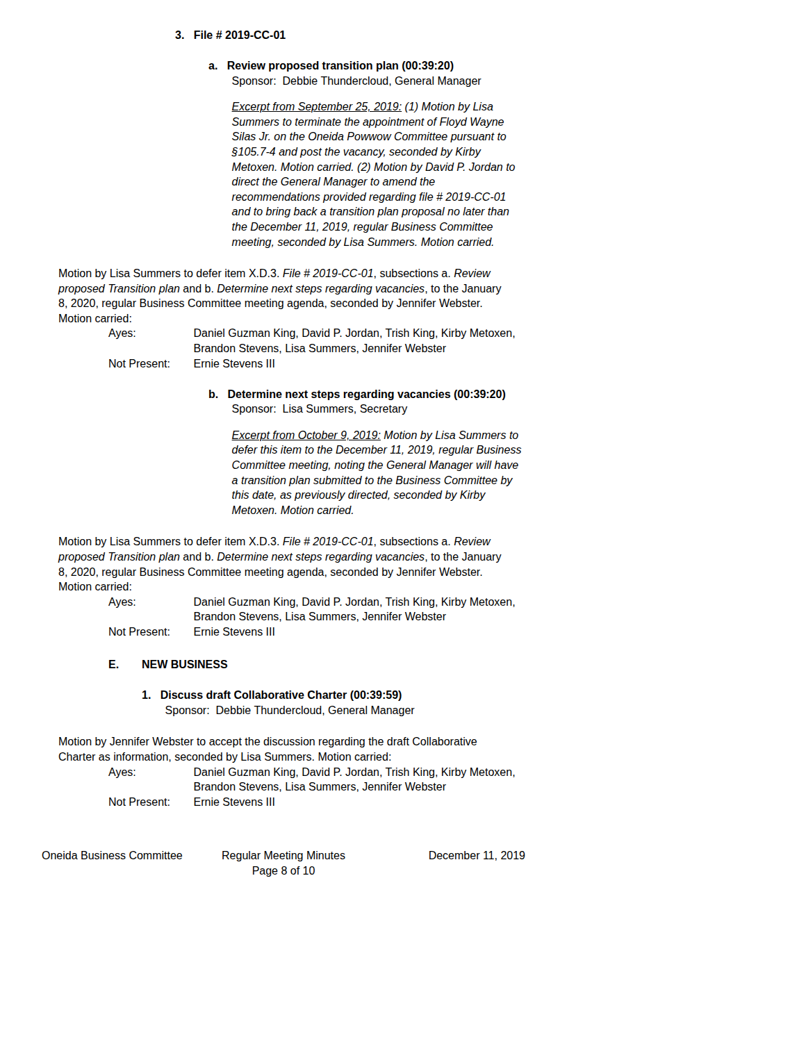3. File # 2019-CC-01
a. Review proposed transition plan (00:39:20)
Sponsor: Debbie Thundercloud, General Manager
Excerpt from September 25, 2019: (1) Motion by Lisa Summers to terminate the appointment of Floyd Wayne Silas Jr. on the Oneida Powwow Committee pursuant to §105.7-4 and post the vacancy, seconded by Kirby Metoxen. Motion carried. (2) Motion by David P. Jordan to direct the General Manager to amend the recommendations provided regarding file # 2019-CC-01 and to bring back a transition plan proposal no later than the December 11, 2019, regular Business Committee meeting, seconded by Lisa Summers. Motion carried.
Motion by Lisa Summers to defer item X.D.3. File # 2019-CC-01, subsections a. Review proposed Transition plan and b. Determine next steps regarding vacancies, to the January 8, 2020, regular Business Committee meeting agenda, seconded by Jennifer Webster. Motion carried:
| Ayes: | Daniel Guzman King, David P. Jordan, Trish King, Kirby Metoxen, Brandon Stevens, Lisa Summers, Jennifer Webster |
| Not Present: | Ernie Stevens III |
b. Determine next steps regarding vacancies (00:39:20)
Sponsor: Lisa Summers, Secretary
Excerpt from October 9, 2019: Motion by Lisa Summers to defer this item to the December 11, 2019, regular Business Committee meeting, noting the General Manager will have a transition plan submitted to the Business Committee by this date, as previously directed, seconded by Kirby Metoxen. Motion carried.
Motion by Lisa Summers to defer item X.D.3. File # 2019-CC-01, subsections a. Review proposed Transition plan and b. Determine next steps regarding vacancies, to the January 8, 2020, regular Business Committee meeting agenda, seconded by Jennifer Webster. Motion carried:
| Ayes: | Daniel Guzman King, David P. Jordan, Trish King, Kirby Metoxen, Brandon Stevens, Lisa Summers, Jennifer Webster |
| Not Present: | Ernie Stevens III |
E. NEW BUSINESS
1. Discuss draft Collaborative Charter (00:39:59)
Sponsor: Debbie Thundercloud, General Manager
Motion by Jennifer Webster to accept the discussion regarding the draft Collaborative Charter as information, seconded by Lisa Summers. Motion carried:
| Ayes: | Daniel Guzman King, David P. Jordan, Trish King, Kirby Metoxen, Brandon Stevens, Lisa Summers, Jennifer Webster |
| Not Present: | Ernie Stevens III |
| Oneida Business Committee | Regular Meeting Minutes | December 11, 2019 |
Page 8 of 10